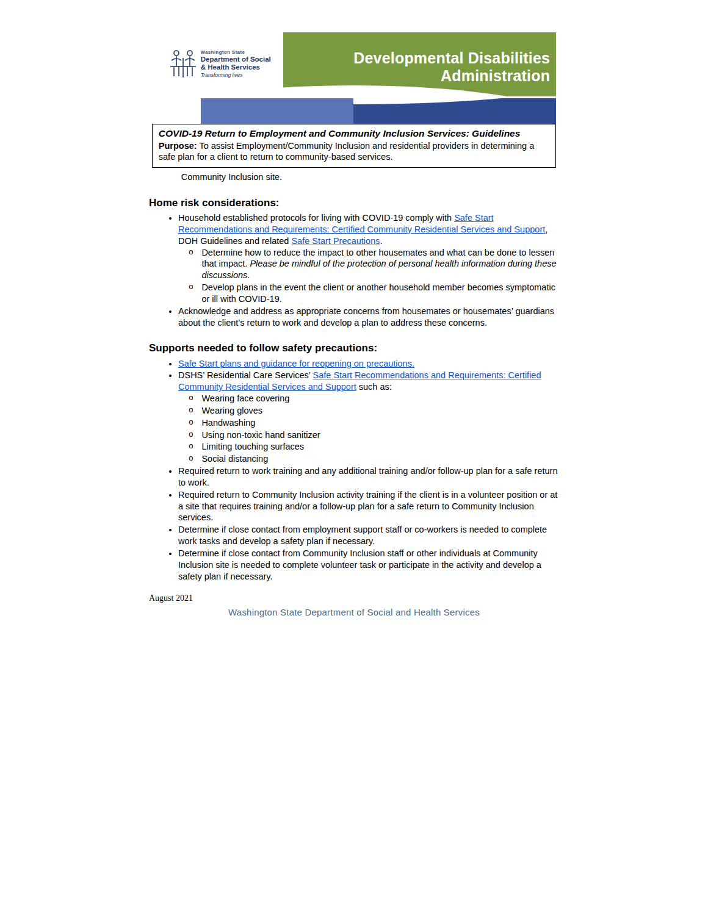Developmental Disabilities Administration
Washington State Department of Social
& Health Services Transforming lives
COVID-19 Return to Employment and Community Inclusion Services: Guidelines
Purpose: To assist Employment/Community Inclusion and residential providers in determining a safe plan for a client to return to community-based services.
Community Inclusion site.
Home risk considerations:
Household established protocols for living with COVID-19 comply with Safe Start Recommendations and Requirements: Certified Community Residential Services and Support, DOH Guidelines and related Safe Start Precautions.
Determine how to reduce the impact to other housemates and what can be done to lessen that impact. Please be mindful of the protection of personal health information during these discussions.
Develop plans in the event the client or another household member becomes symptomatic or ill with COVID-19.
Acknowledge and address as appropriate concerns from housemates or housemates’ guardians about the client’s return to work and develop a plan to address these concerns.
Supports needed to follow safety precautions:
Safe Start plans and guidance for reopening on precautions.
DSHS’ Residential Care Services’ Safe Start Recommendations and Requirements: Certified Community Residential Services and Support such as:
Wearing face covering
Wearing gloves
Handwashing
Using non-toxic hand sanitizer
Limiting touching surfaces
Social distancing
Required return to work training and any additional training and/or follow-up plan for a safe return to work.
Required return to Community Inclusion activity training if the client is in a volunteer position or at a site that requires training and/or a follow-up plan for a safe return to Community Inclusion services.
Determine if close contact from employment support staff or co-workers is needed to complete work tasks and develop a safety plan if necessary.
Determine if close contact from Community Inclusion staff or other individuals at Community Inclusion site is needed to complete volunteer task or participate in the activity and develop a safety plan if necessary.
August 2021
Washington State Department of Social and Health Services